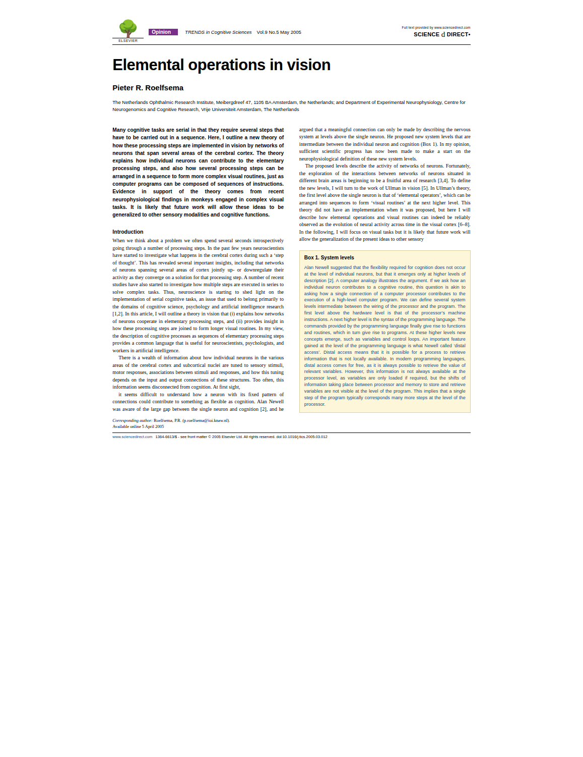🌳 ELSEVIER
Opinion TRENDS in Cognitive SciencesVol.9 No.5 May 2005
Full text provided by www.sciencedirect.com
SCIENCE d DIRECT•
Elemental operations in vision
Pieter R. Roelfsema
The Netherlands Ophthalmic Research Institute, Meibergdreef 47, 1105 BA Amsterdam, the Netherlands; and Department of Experimental Neurophysiology, Centre for Neurogenomics and Cognitive Research, Vrije Universiteit Amsterdam, The Netherlands
Many cognitive tasks are serial in that they require several steps that have to be carried out in a sequence. Here, I outline a new theory of how these processing steps are implemented in vision by networks of neurons that span several areas of the cerebral cortex. The theory explains how individual neurons can contribute to the elementary processing steps, and also how several processing steps can be arranged in a sequence to form more complex visual routines, just as computer programs can be composed of sequences of instructions. Evidence in support of the theory comes from recent neurophysiological findings in monkeys engaged in complex visual tasks. It is likely that future work will allow these ideas to be generalized to other sensory modalities and cognitive functions.
Introduction
When we think about a problem we often spend several seconds introspectively going through a number of processing steps. In the past few years neuroscientists have started to investigate what happens in the cerebral cortex during such a ‘step of thought’. This has revealed several important insights, including that networks of neurons spanning several areas of cortex jointly up- or downregulate their activity as they converge on a solution for that processing step. A number of recent studies have also started to investigate how multiple steps are executed in series to solve complex tasks. Thus, neuroscience is starting to shed light on the implementation of serial cognitive tasks, an issue that used to belong primarily to the domains of cognitive science, psychology and artificial intelligence research [1,2]. In this article, I will outline a theory in vision that (i) explains how networks of neurons cooperate in elementary processing steps, and (ii) provides insight in how these processing steps are joined to form longer visual routines. In my view, the description of cognitive processes as sequences of elementary processing steps provides a common language that is useful for neuroscientists, psychologists, and workers in artificial intelligence.
There is a wealth of information about how individual neurons in the various areas of the cerebral cortex and subcortical nuclei are tuned to sensory stimuli, motor responses, associations between stimuli and responses, and how this tuning depends on the input and output connections of these structures. Too often, this information seems disconnected from cognition. At first sight,
it seems difficult to understand how a neuron with its fixed pattern of connections could contribute to something as flexible as cognition. Alan Newell was aware of the large gap between the single neuron and cognition [2], and he argued that a meaningful connection can only be made by describing the nervous system at levels above the single neuron. He proposed new system levels that are intermediate between the individual neuron and cognition (Box 1). In my opinion, sufficient scientific progress has now been made to make a start on the neurophysiological definition of these new system levels.
The proposed levels describe the activity of networks of neurons. Fortunately, the exploration of the interactions between networks of neurons situated in different brain areas is beginning to be a fruitful area of research [3,4]. To define the new levels, I will turn to the work of Ullman in vision [5]. In Ullman’s theory, the first level above the single neuron is that of ‘elemental operators’, which can be arranged into sequences to form ‘visual routines’ at the next higher level. This theory did not have an implementation when it was proposed, but here I will describe how elemental operations and visual routines can indeed be reliably observed as the evolution of neural activity across time in the visual cortex [6–8]. In the following, I will focus on visual tasks but it is likely that future work will allow the generalization of the present ideas to other sensory
Box 1. System levels
Alan Newell suggested that the flexibility required for cognition does not occur at the level of individual neurons, but that it emerges only at higher levels of description [2]. A computer analogy illustrates the argument. If we ask how an individual neuron contributes to a cognitive routine, this question is akin to asking how a single connection of a computer processor contributes to the execution of a high-level computer program. We can define several system levels intermediate between the wiring of the processor and the program. The first level above the hardware level is that of the processor’s machine instructions. A next higher level is the syntax of the programming language. The commands provided by the programming language finally give rise to functions and routines, which in turn give rise to programs. At these higher levels new concepts emerge, such as variables and control loops. An important feature gained at the level of the programming language is what Newell called ‘distal access’. Distal access means that it is possible for a process to retrieve information that is not locally available. In modern programming languages, distal access comes for free, as it is always possible to retrieve the value of relevant variables. However, this information is not always available at the processor level, as variables are only loaded if required, but the shifts of information taking place between processor and memory to store and retrieve variables are not visible at the level of the program. This implies that a single step of the program typically corresponds many more steps at the level of the processor.
Corresponding author: Roelfsema, P.R. (p.roelfsema@ioi.knaw.nl).
Available online 5 April 2005
www.sciencedirect.com 1364-6613/$ - see front matter © 2005 Elsevier Ltd. All rights reserved. doi:10.1016/j.tics.2005.03.012